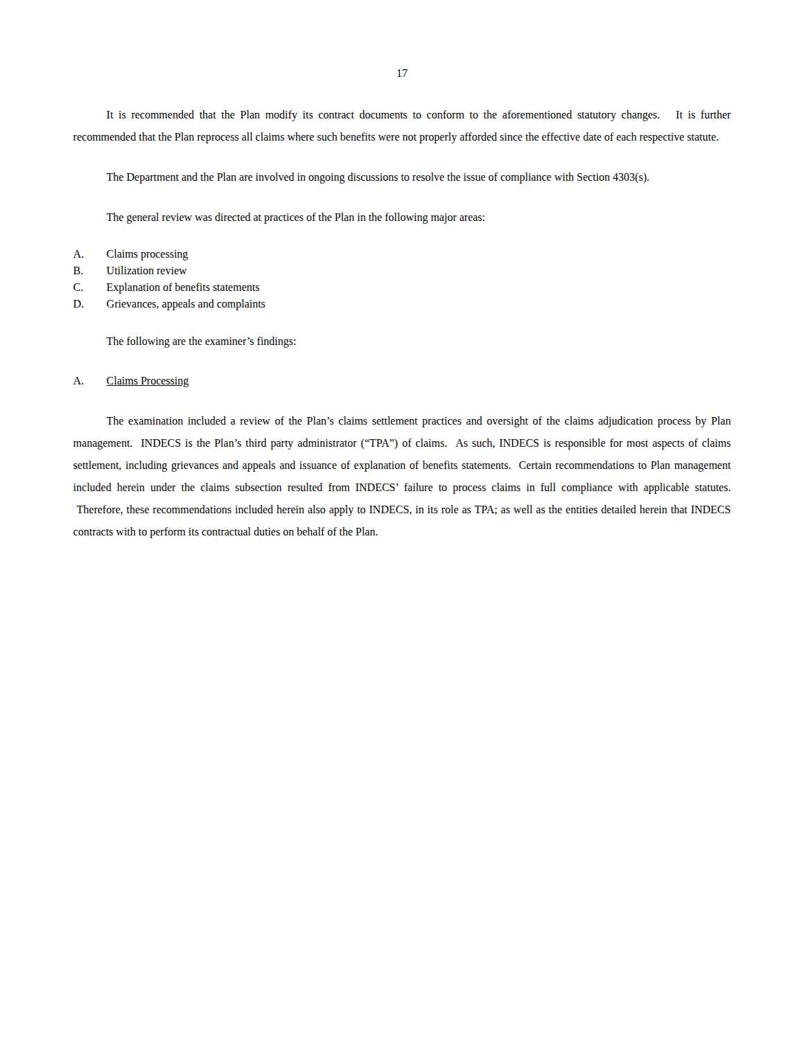17
It is recommended that the Plan modify its contract documents to conform to the aforementioned statutory changes. It is further recommended that the Plan reprocess all claims where such benefits were not properly afforded since the effective date of each respective statute.
The Department and the Plan are involved in ongoing discussions to resolve the issue of compliance with Section 4303(s).
The general review was directed at practices of the Plan in the following major areas:
A. Claims processing
B. Utilization review
C. Explanation of benefits statements
D. Grievances, appeals and complaints
The following are the examiner’s findings:
A. Claims Processing
The examination included a review of the Plan’s claims settlement practices and oversight of the claims adjudication process by Plan management. INDECS is the Plan’s third party administrator (“TPA”) of claims. As such, INDECS is responsible for most aspects of claims settlement, including grievances and appeals and issuance of explanation of benefits statements. Certain recommendations to Plan management included herein under the claims subsection resulted from INDECS’ failure to process claims in full compliance with applicable statutes. Therefore, these recommendations included herein also apply to INDECS, in its role as TPA; as well as the entities detailed herein that INDECS contracts with to perform its contractual duties on behalf of the Plan.